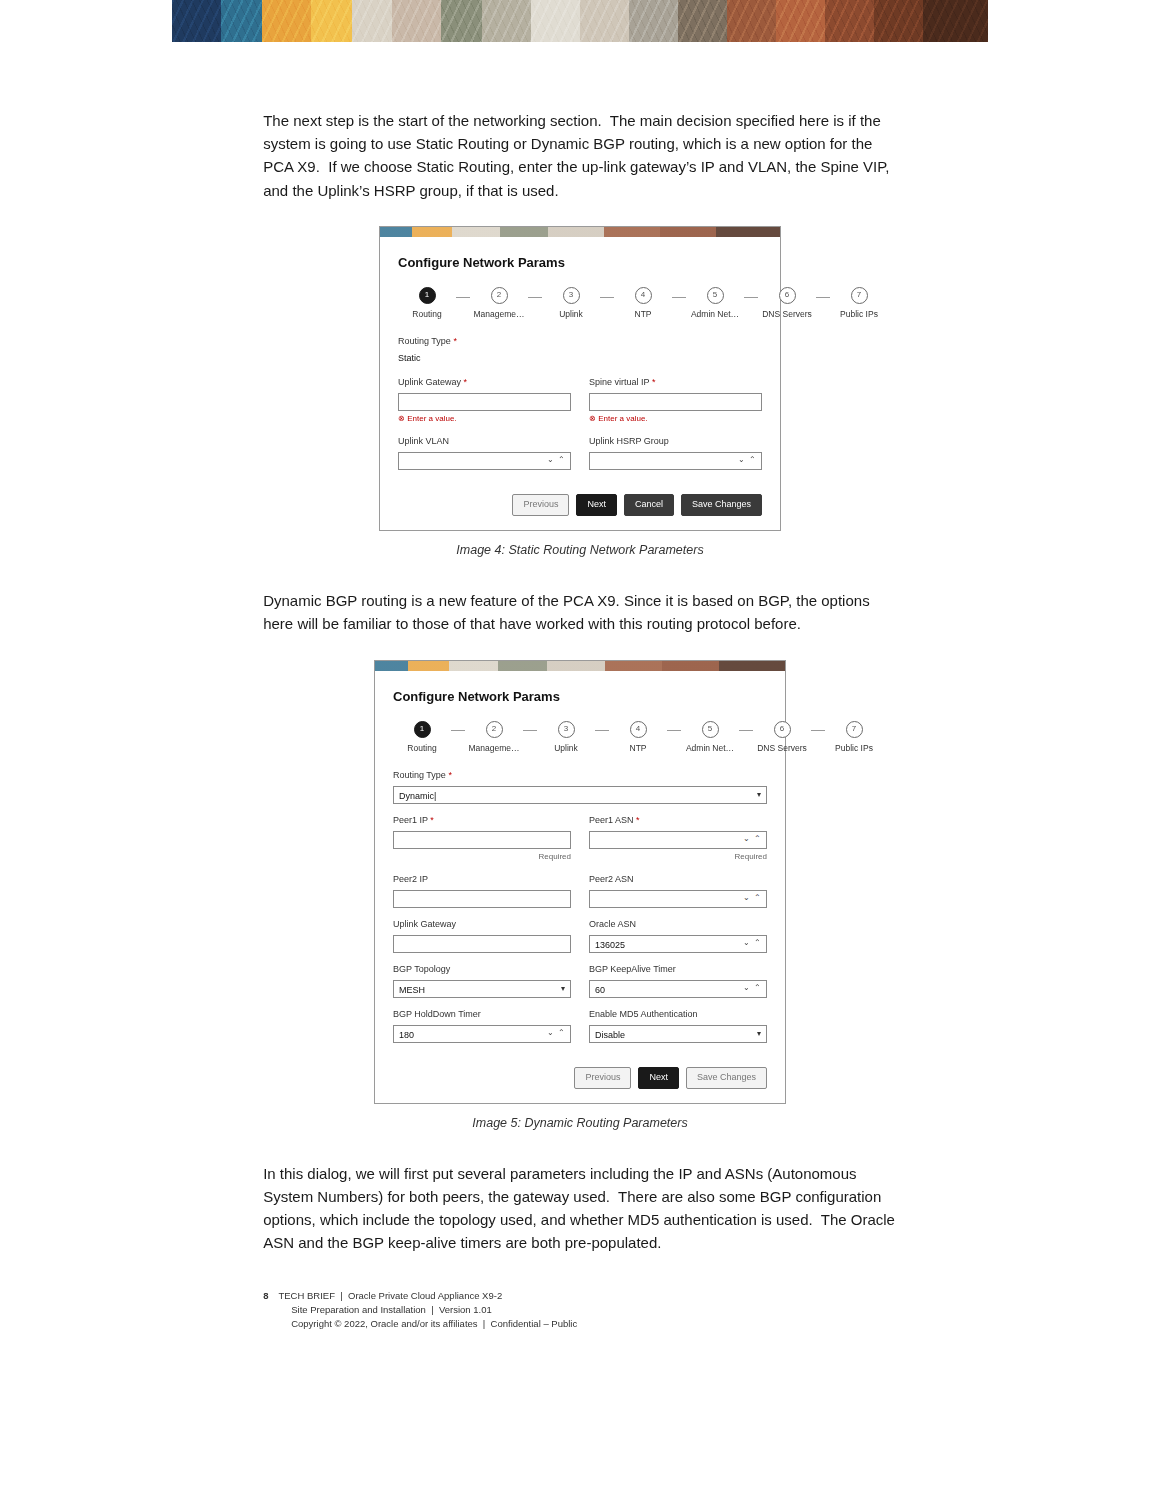The next step is the start of the networking section. The main decision specified here is if the system is going to use Static Routing or Dynamic BGP routing, which is a new option for the PCA X9. If we choose Static Routing, enter the up-link gateway’s IP and VLAN, the Spine VIP, and the Uplink’s HSRP group, if that is used.
Configure Network Params
1
Routing
2
Manageme…
3
Uplink
4
NTP
5
Admin Net…
6
DNS Servers
7
Public IPs
Routing Type *
Static
Uplink Gateway *
Enter a value.
Spine virtual IP *
Enter a value.
Uplink VLAN
Uplink HSRP Group
Previous
Next
Cancel
Save Changes
Image 4: Static Routing Network Parameters
Dynamic BGP routing is a new feature of the PCA X9. Since it is based on BGP, the options here will be familiar to those of that have worked with this routing protocol before.
Configure Network Params
1
Routing
2
Manageme…
3
Uplink
4
NTP
5
Admin Net…
6
DNS Servers
7
Public IPs
Routing Type *
Dynamic|
Peer1 IP *
Required
Peer1 ASN *
Required
Peer2 IP
Peer2 ASN
Uplink Gateway
Oracle ASN
136025
BGP Topology
MESH
BGP KeepAlive Timer
60
BGP HoldDown Timer
180
Enable MD5 Authentication
Disable
Previous
Next
Save Changes
Image 5: Dynamic Routing Parameters
In this dialog, we will first put several parameters including the IP and ASNs (Autonomous System Numbers) for both peers, the gateway used. There are also some BGP configuration options, which include the topology used, and whether MD5 authentication is used. The Oracle ASN and the BGP keep-alive timers are both pre-populated.
8 TECH BRIEF | Oracle Private Cloud Appliance X9-2 Site Preparation and Installation | Version 1.01 Copyright © 2022, Oracle and/or its affiliates | Confidential – Public